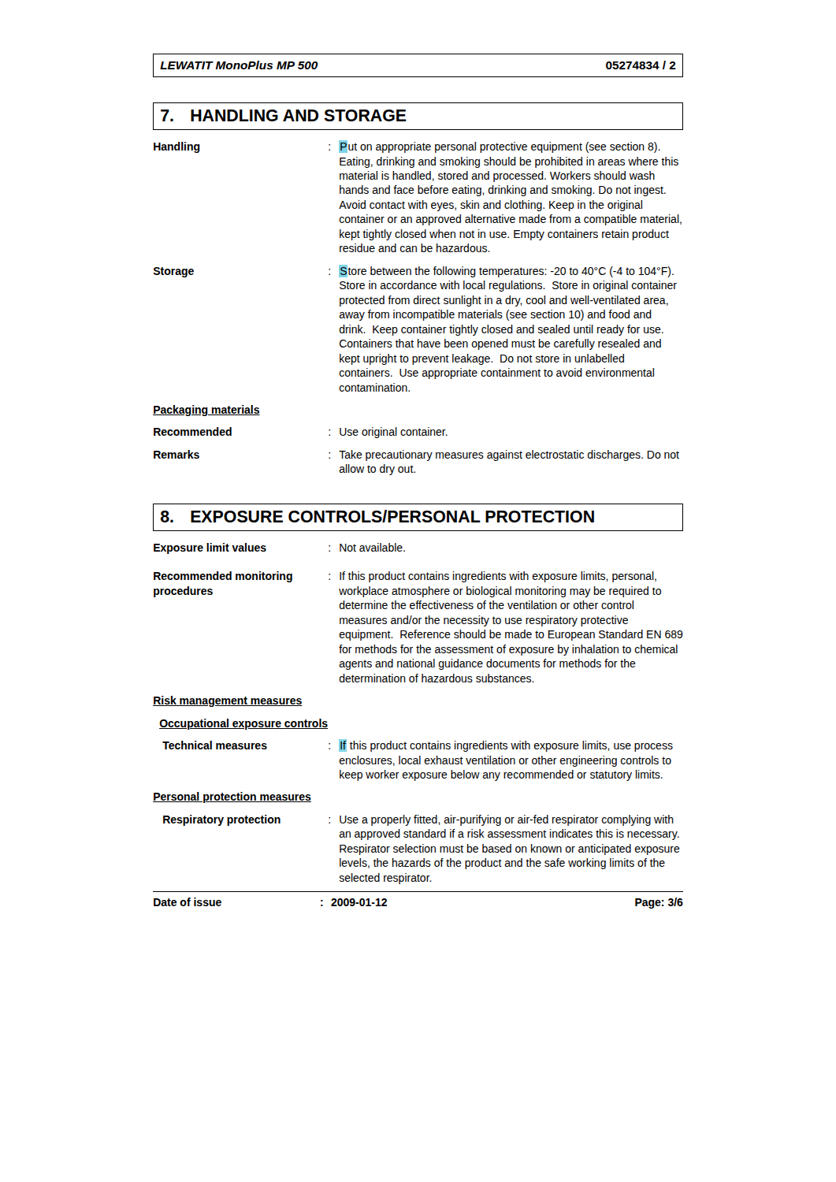LEWATIT MonoPlus MP 500 05274834 / 2
7. HANDLING AND STORAGE
| Handling | : | P ut on appropriate personal protective equipment (see section 8). Eating, drinking and smoking should be prohibited in areas where this material is handled, stored and processed. Workers should wash hands and face before eating, drinking and smoking. Do not ingest. Avoid contact with eyes, skin and clothing. Keep in the original container or an approved alternative made from a compatible material, kept tightly closed when not in use. Empty containers retain product residue and can be hazardous. |
| Storage | : | S tore between the following temperatures: -20 to 40°C (-4 to 104°F). Store in accordance with local regulations. Store in original container protected from direct sunlight in a dry, cool and well-ventilated area, away from incompatible materials (see section 10) and food and drink. Keep container tightly closed and sealed until ready for use. Containers that have been opened must be carefully resealed and kept upright to prevent leakage. Do not store in unlabelled containers. Use appropriate containment to avoid environmental contamination. |
| Packaging materials |
| Recommended | : | Use original container. |
| Remarks | : | Take precautionary measures against electrostatic discharges. Do not allow to dry out. |
8. EXPOSURE CONTROLS/PERSONAL PROTECTION
| Exposure limit values | : | Not available. |
| Recommended monitoring procedures | : | If this product contains ingredients with exposure limits, personal, workplace atmosphere or biological monitoring may be required to determine the effectiveness of the ventilation or other control measures and/or the necessity to use respiratory protective equipment. Reference should be made to European Standard EN 689 for methods for the assessment of exposure by inhalation to chemical agents and national guidance documents for methods for the determination of hazardous substances. |
| Risk management measures |
| Occupational exposure controls |
| Technical measures | : | If this product contains ingredients with exposure limits, use process enclosures, local exhaust ventilation or other engineering controls to keep worker exposure below any recommended or statutory limits. |
| Personal protection measures |
| Respiratory protection | : | Use a properly fitted, air-purifying or air-fed respirator complying with an approved standard if a risk assessment indicates this is necessary. Respirator selection must be based on known or anticipated exposure levels, the hazards of the product and the safe working limits of the selected respirator. |
Date of issue
: 2009-01-12
Page: 3/6